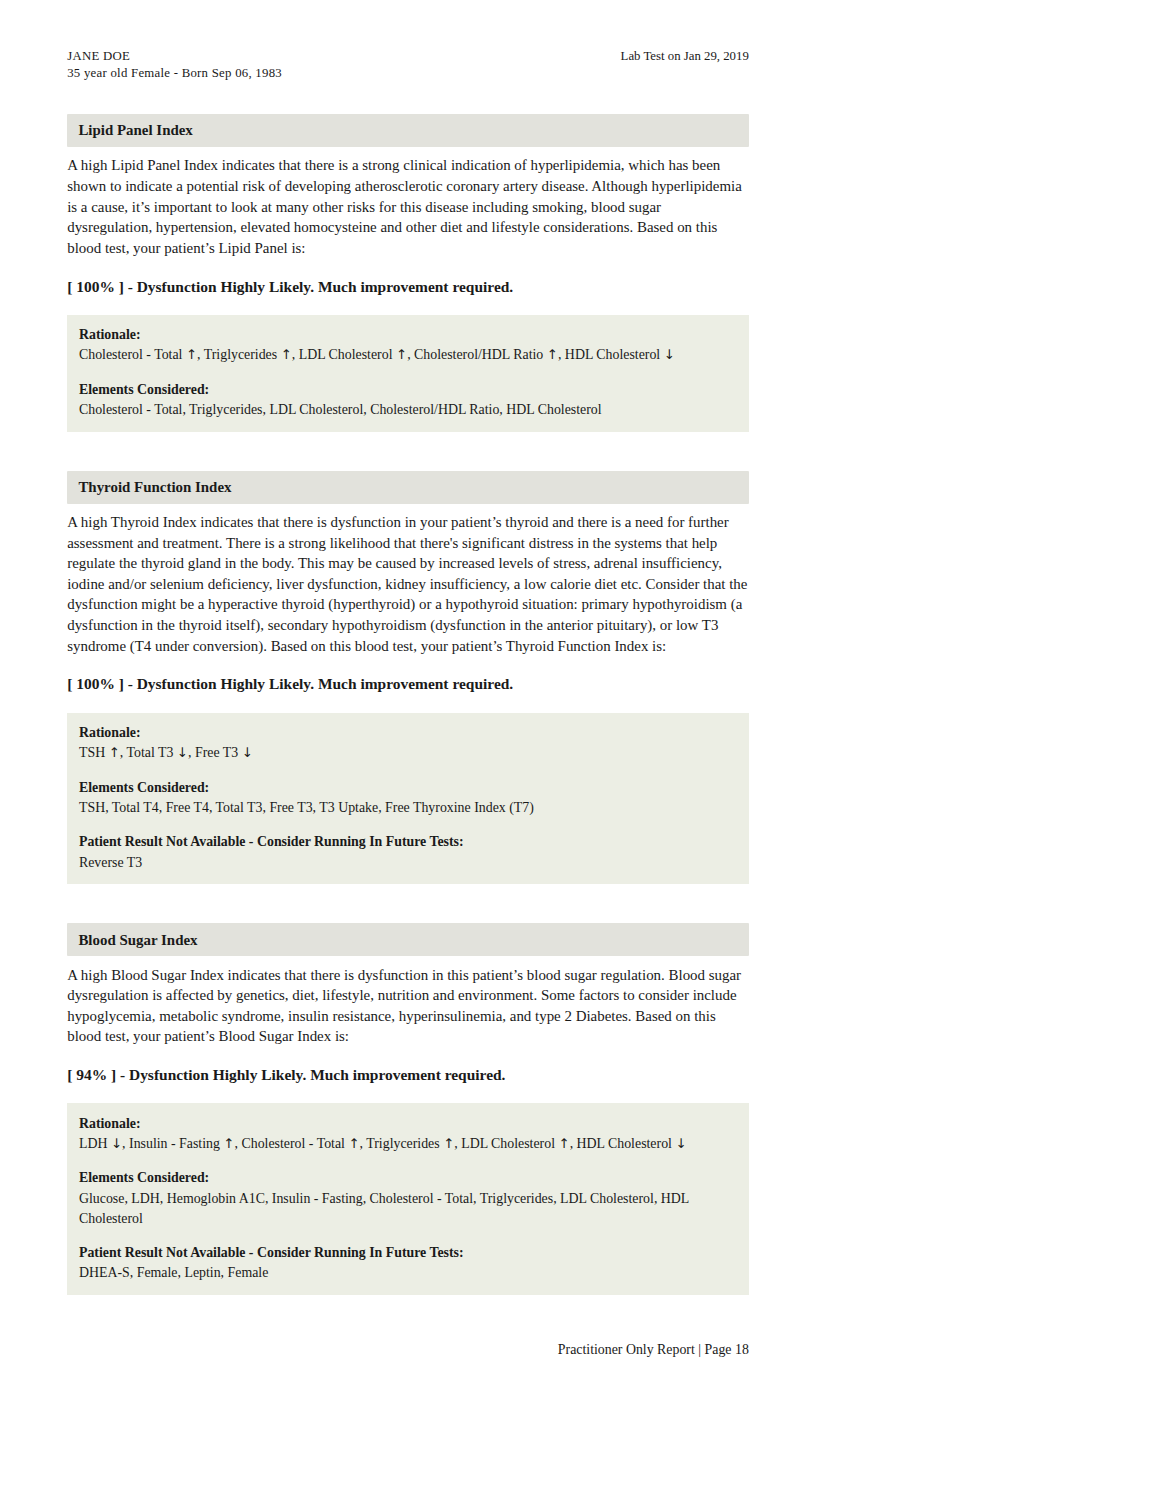JANE DOE 35 year old Female - Born Sep 06, 1983
Lab Test on Jan 29, 2019
Lipid Panel Index
A high Lipid Panel Index indicates that there is a strong clinical indication of hyperlipidemia, which has been shown to indicate a potential risk of developing atherosclerotic coronary artery disease. Although hyperlipidemia is a cause, it’s important to look at many other risks for this disease including smoking, blood sugar dysregulation, hypertension, elevated homocysteine and other diet and lifestyle considerations. Based on this blood test, your patient’s Lipid Panel is:
[ 100% ] - Dysfunction Highly Likely. Much improvement required.
Rationale: Cholesterol - Total ↑, Triglycerides ↑, LDL Cholesterol ↑, Cholesterol/HDL Ratio ↑, HDL Cholesterol ↓
Elements Considered: Cholesterol - Total, Triglycerides, LDL Cholesterol, Cholesterol/HDL Ratio, HDL Cholesterol
Thyroid Function Index
A high Thyroid Index indicates that there is dysfunction in your patient’s thyroid and there is a need for further assessment and treatment. There is a strong likelihood that there's significant distress in the systems that help regulate the thyroid gland in the body. This may be caused by increased levels of stress, adrenal insufficiency, iodine and/or selenium deficiency, liver dysfunction, kidney insufficiency, a low calorie diet etc. Consider that the dysfunction might be a hyperactive thyroid (hyperthyroid) or a hypothyroid situation: primary hypothyroidism (a dysfunction in the thyroid itself), secondary hypothyroidism (dysfunction in the anterior pituitary), or low T3 syndrome (T4 under conversion). Based on this blood test, your patient’s Thyroid Function Index is:
[ 100% ] - Dysfunction Highly Likely. Much improvement required.
Rationale: TSH ↑, Total T3 ↓, Free T3 ↓
Elements Considered: TSH, Total T4, Free T4, Total T3, Free T3, T3 Uptake, Free Thyroxine Index (T7)
Patient Result Not Available - Consider Running In Future Tests: Reverse T3
Blood Sugar Index
A high Blood Sugar Index indicates that there is dysfunction in this patient’s blood sugar regulation. Blood sugar dysregulation is affected by genetics, diet, lifestyle, nutrition and environment. Some factors to consider include hypoglycemia, metabolic syndrome, insulin resistance, hyperinsulinemia, and type 2 Diabetes. Based on this blood test, your patient’s Blood Sugar Index is:
[ 94% ] - Dysfunction Highly Likely. Much improvement required.
Rationale: LDH ↓, Insulin - Fasting ↑, Cholesterol - Total ↑, Triglycerides ↑, LDL Cholesterol ↑, HDL Cholesterol ↓
Elements Considered: Glucose, LDH, Hemoglobin A1C, Insulin - Fasting, Cholesterol - Total, Triglycerides, LDL Cholesterol, HDL Cholesterol
Patient Result Not Available - Consider Running In Future Tests: DHEA-S, Female, Leptin, Female
Practitioner Only Report | Page 18